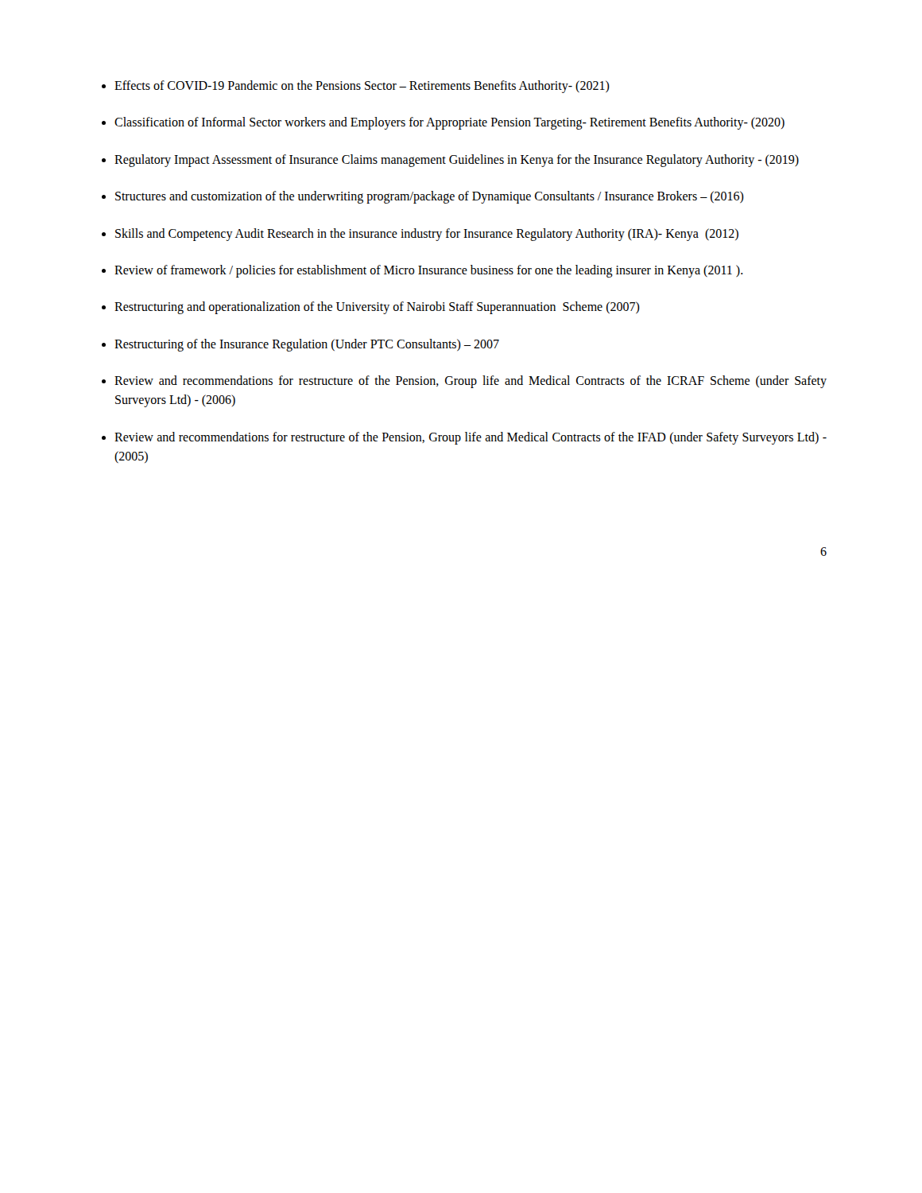Effects of COVID-19 Pandemic on the Pensions Sector – Retirements Benefits Authority- (2021)
Classification of Informal Sector workers and Employers for Appropriate Pension Targeting- Retirement Benefits Authority- (2020)
Regulatory Impact Assessment of Insurance Claims management Guidelines in Kenya for the Insurance Regulatory Authority - (2019)
Structures and customization of the underwriting program/package of Dynamique Consultants / Insurance Brokers – (2016)
Skills and Competency Audit Research in the insurance industry for Insurance Regulatory Authority (IRA)- Kenya (2012)
Review of framework / policies for establishment of Micro Insurance business for one the leading insurer in Kenya (2011 ).
Restructuring and operationalization of the University of Nairobi Staff Superannuation Scheme (2007)
Restructuring of the Insurance Regulation (Under PTC Consultants) – 2007
Review and recommendations for restructure of the Pension, Group life and Medical Contracts of the ICRAF Scheme (under Safety Surveyors Ltd) - (2006)
Review and recommendations for restructure of the Pension, Group life and Medical Contracts of the IFAD (under Safety Surveyors Ltd) - (2005)
6